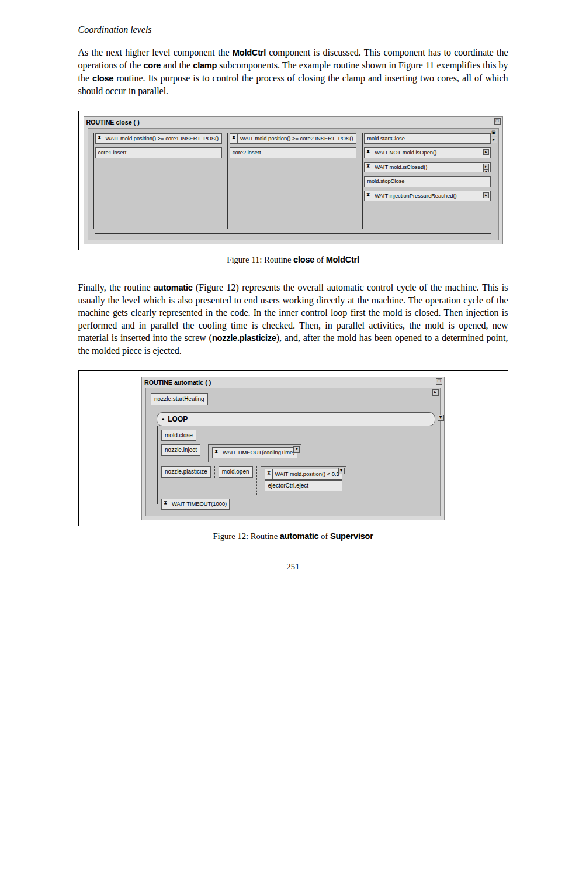Coordination levels
As the next higher level component the MoldCtrl component is discussed. This component has to coordinate the operations of the core and the clamp subcomponents. The example routine shown in Figure 11 exemplifies this by the close routine. Its purpose is to control the process of closing the clamp and inserting two cores, all of which should occur in parallel.
ROUTINE close ( ) □
▣ ▸
⧗
WAIT mold.position() >= core1.INSERT_POS()
core1.insert
⧗
WAIT mold.position() >= core2.INSERT_POS()
core2.insert
mold.startClose
⧗
WAIT NOT mold.isOpen()▸
⧗
WAIT mold.isClosed()▸▾
mold.stopClose
⧗
WAIT injectionPressureReached()▸
Figure 11: Routine close of MoldCtrl
Finally, the routine automatic (Figure 12) represents the overall automatic control cycle of the machine. This is usually the level which is also presented to end users working directly at the machine. The operation cycle of the machine gets clearly represented in the code. In the inner control loop first the mold is closed. Then injection is performed and in parallel the cooling time is checked. Then, in parallel activities, the mold is opened, new material is inserted into the screw (nozzle.plasticize), and, after the mold has been opened to a determined point, the molded piece is ejected.
ROUTINE automatic ( ) □
▸
nozzle.startHeating
•LOOP ▾
mold.close
nozzle.inject
▾
⧗
WAIT TIMEOUT(coolingTime)
nozzle.plasticize
mold.open
▾
⧗
WAIT mold.position() < 0.5
ejectorCtrl.eject
⧗
WAIT TIMEOUT(1000)
Figure 12: Routine automatic of Supervisor
251